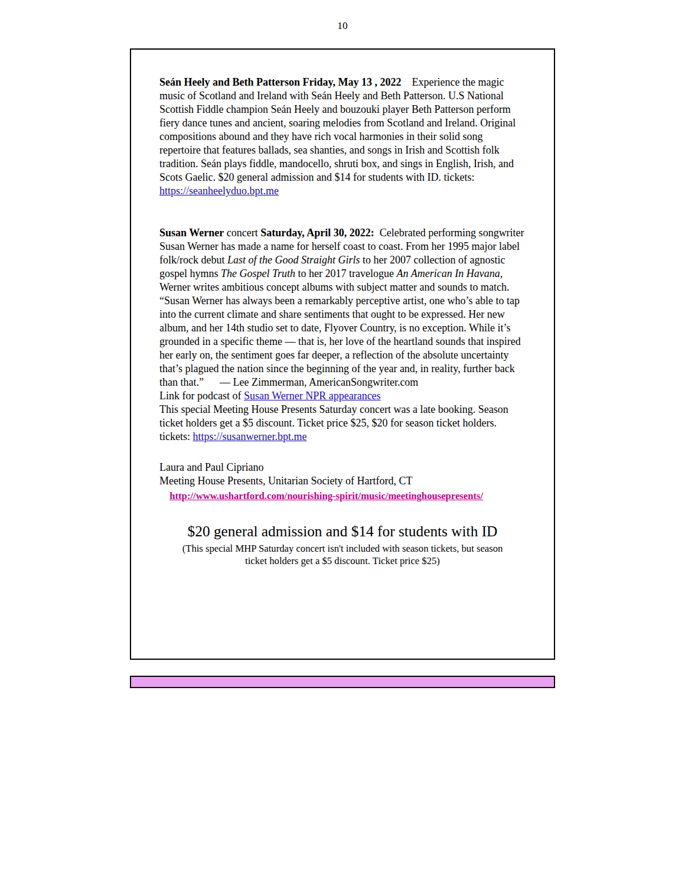10
Seán Heely and Beth Patterson Friday, May 13 , 2022 Experience the magic music of Scotland and Ireland with Seán Heely and Beth Patterson. U.S National Scottish Fiddle champion Seán Heely and bouzouki player Beth Patterson perform fiery dance tunes and ancient, soaring melodies from Scotland and Ireland. Original compositions abound and they have rich vocal harmonies in their solid song repertoire that features ballads, sea shanties, and songs in Irish and Scottish folk tradition. Seán plays fiddle, mandocello, shruti box, and sings in English, Irish, and Scots Gaelic. $20 general admission and $14 for students with ID. tickets: https://seanheelyduo.bpt.me
Susan Werner concert Saturday, April 30, 2022: Celebrated performing songwriter Susan Werner has made a name for herself coast to coast. From her 1995 major label folk/rock debut Last of the Good Straight Girls to her 2007 collection of agnostic gospel hymns The Gospel Truth to her 2017 travelogue An American In Havana, Werner writes ambitious concept albums with subject matter and sounds to match.
“Susan Werner has always been a remarkably perceptive artist, one who’s able to tap into the current climate and share sentiments that ought to be expressed. Her new album, and her 14th studio set to date, Flyover Country, is no exception. While it’s grounded in a specific theme — that is, her love of the heartland sounds that inspired her early on, the sentiment goes far deeper, a reflection of the absolute uncertainty that’s plagued the nation since the beginning of the year and, in reality, further back than that.” — Lee Zimmerman, AmericanSongwriter.com
Link for podcast of Susan Werner NPR appearances
This special Meeting House Presents Saturday concert was a late booking. Season ticket holders get a $5 discount. Ticket price $25, $20 for season ticket holders. tickets: https://susanwerner.bpt.me
Laura and Paul Cipriano
Meeting House Presents, Unitarian Society of Hartford, CT http://www.ushartford.com/nourishing-spirit/music/meetinghousepresents/
$20 general admission and $14 for students with ID
(This special MHP Saturday concert isn't included with season tickets, but season
ticket holders get a $5 discount. Ticket price $25)